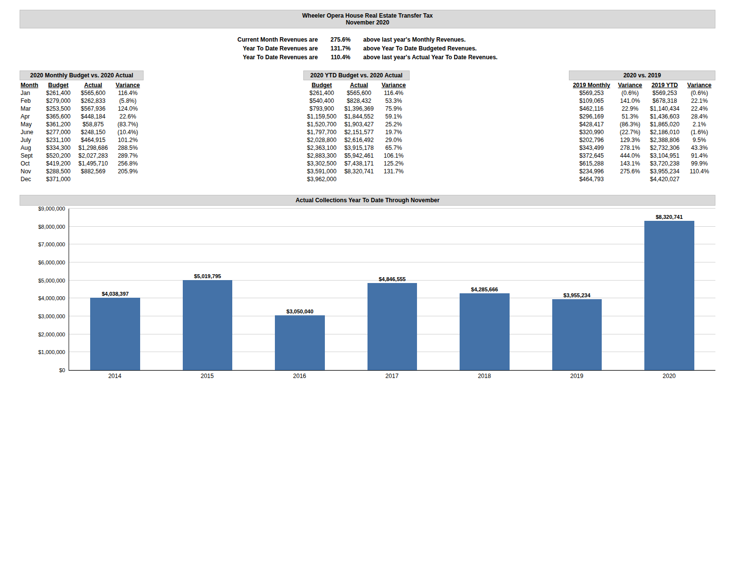Wheeler Opera House Real Estate Transfer Tax
November 2020
| Current Month Revenues are | 275.6% | above last year's Monthly Revenues. |
| Year To Date Revenues are | 131.7% | above Year To Date Budgeted Revenues. |
| Year To Date Revenues are | 110.4% | above last year's Actual Year To Date Revenues. |
2020 Monthly Budget vs. 2020 Actual
| Month | Budget | Actual | Variance |
| --- | --- | --- | --- |
| Jan | $261,400 | $565,600 | 116.4% |
| Feb | $279,000 | $262,833 | (5.8%) |
| Mar | $253,500 | $567,936 | 124.0% |
| Apr | $365,600 | $448,184 | 22.6% |
| May | $361,200 | $58,875 | (83.7%) |
| June | $277,000 | $248,150 | (10.4%) |
| July | $231,100 | $464,915 | 101.2% |
| Aug | $334,300 | $1,298,686 | 288.5% |
| Sept | $520,200 | $2,027,283 | 289.7% |
| Oct | $419,200 | $1,495,710 | 256.8% |
| Nov | $288,500 | $882,569 | 205.9% |
| Dec | $371,000 | | |
2020 YTD Budget vs. 2020 Actual
| Budget | Actual | Variance |
| --- | --- | --- |
| $261,400 | $565,600 | 116.4% |
| $540,400 | $828,432 | 53.3% |
| $793,900 | $1,396,369 | 75.9% |
| $1,159,500 | $1,844,552 | 59.1% |
| $1,520,700 | $1,903,427 | 25.2% |
| $1,797,700 | $2,151,577 | 19.7% |
| $2,028,800 | $2,616,492 | 29.0% |
| $2,363,100 | $3,915,178 | 65.7% |
| $2,883,300 | $5,942,461 | 106.1% |
| $3,302,500 | $7,438,171 | 125.2% |
| $3,591,000 | $8,320,741 | 131.7% |
| $3,962,000 | | |
2020 vs. 2019
| 2019 Monthly | Variance | 2019 YTD | Variance |
| --- | --- | --- | --- |
| $569,253 | (0.6%) | $569,253 | (0.6%) |
| $109,065 | 141.0% | $678,318 | 22.1% |
| $462,116 | 22.9% | $1,140,434 | 22.4% |
| $296,169 | 51.3% | $1,436,603 | 28.4% |
| $428,417 | (86.3%) | $1,865,020 | 2.1% |
| $320,990 | (22.7%) | $2,186,010 | (1.6%) |
| $202,796 | 129.3% | $2,388,806 | 9.5% |
| $343,499 | 278.1% | $2,732,306 | 43.3% |
| $372,645 | 444.0% | $3,104,951 | 91.4% |
| $615,288 | 143.1% | $3,720,238 | 99.9% |
| $234,996 | 275.6% | $3,955,234 | 110.4% |
| $464,793 | | $4,420,027 | |
Actual Collections Year To Date Through November
$9,000,000
$8,000,000
$7,000,000
$6,000,000
$5,000,000
$4,000,000
$3,000,000
$2,000,000
$1,000,000
$0
$4,038,397
$5,019,795
$3,050,040
$4,846,555
$4,285,666
$3,955,234
$8,320,741
2014
2015
2016
2017
2018
2019
2020